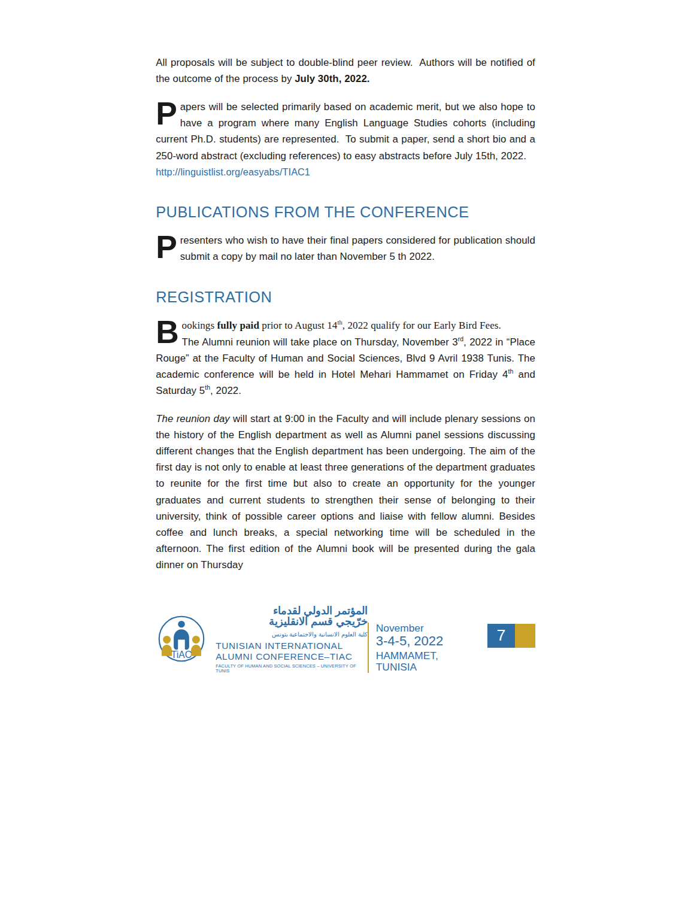All proposals will be subject to double-blind peer review. Authors will be notified of the outcome of the process by July 30th, 2022.
Papers will be selected primarily based on academic merit, but we also hope to have a program where many English Language Studies cohorts (including current Ph.D. students) are represented. To submit a paper, send a short bio and a 250-word abstract (excluding references) to easy abstracts before July 15th, 2022.
http://linguistlist.org/easyabs/TIAC1
Publications from the conference
Presenters who wish to have their final papers considered for publication should submit a copy by mail no later than November 5 th 2022.
Registration
Bookings fully paid prior to August 14th, 2022 qualify for our Early Bird Fees.
The Alumni reunion will take place on Thursday, November 3rd, 2022 in “Place Rouge” at the Faculty of Human and Social Sciences, Blvd 9 Avril 1938 Tunis. The academic conference will be held in Hotel Mehari Hammamet on Friday 4th and Saturday 5th, 2022.
The reunion day will start at 9:00 in the Faculty and will include plenary sessions on the history of the English department as well as Alumni panel sessions discussing different changes that the English department has been undergoing. The aim of the first day is not only to enable at least three generations of the department graduates to reunite for the first time but also to create an opportunity for the younger graduates and current students to strengthen their sense of belonging to their university, think of possible career options and liaise with fellow alumni. Besides coffee and lunch breaks, a special networking time will be scheduled in the afternoon. The first edition of the Alumni book will be presented during the gala dinner on Thursday
TiAC
المؤتمر الدولي لقدماء
خرّيجي قسم الانقليزية
كلية العلوم الانسانية والاجتماعية بتونس
TUNISIAN INTERNATIONAL
ALUMNI CONFERENCE–TIAC
FACULTY OF HUMAN AND SOCIAL SCIENCES – UNIVERSITY OF TUNIS
November 3-4-5, 2022 HAMMAMET, TUNISIA
7